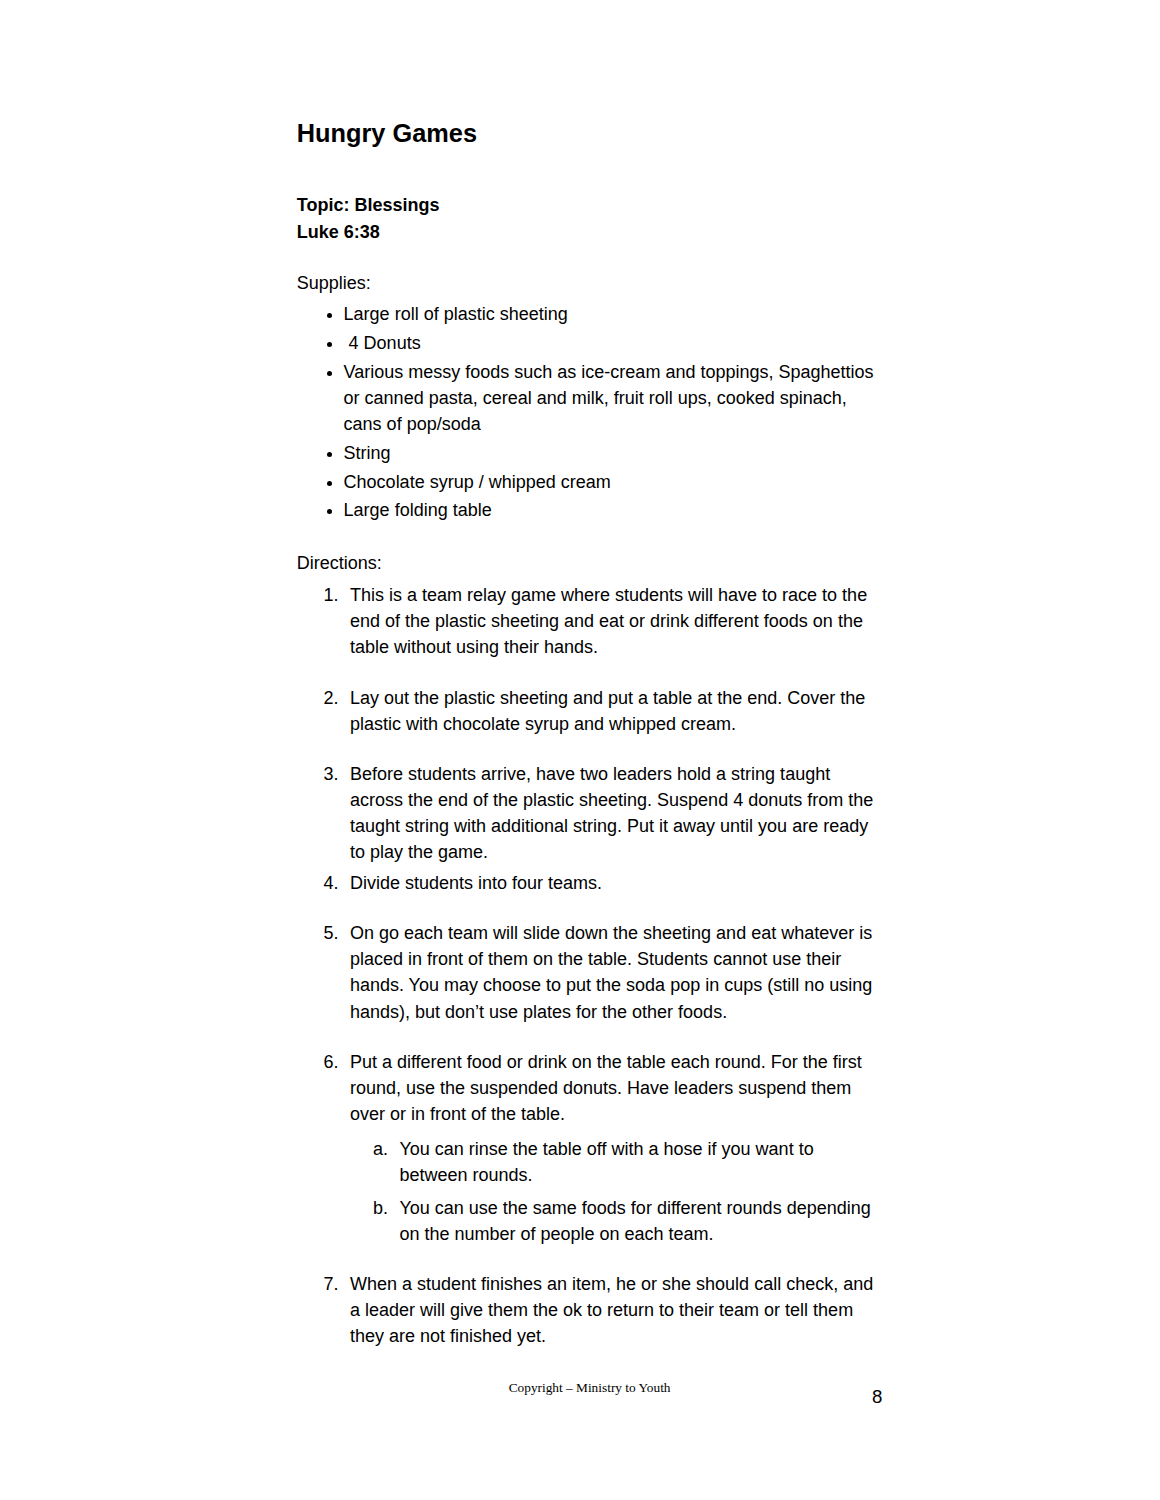Hungry Games
Topic: Blessings Luke 6:38
Supplies:
Large roll of plastic sheeting
4 Donuts
Various messy foods such as ice-cream and toppings, Spaghettios or canned pasta, cereal and milk, fruit roll ups, cooked spinach, cans of pop/soda
String
Chocolate syrup / whipped cream
Large folding table
Directions:
This is a team relay game where students will have to race to the end of the plastic sheeting and eat or drink different foods on the table without using their hands.
Lay out the plastic sheeting and put a table at the end. Cover the plastic with chocolate syrup and whipped cream.
Before students arrive, have two leaders hold a string taught across the end of the plastic sheeting. Suspend 4 donuts from the taught string with additional string. Put it away until you are ready to play the game.
Divide students into four teams.
On go each team will slide down the sheeting and eat whatever is placed in front of them on the table. Students cannot use their hands. You may choose to put the soda pop in cups (still no using hands), but don’t use plates for the other foods.
Put a different food or drink on the table each round. For the first round, use the suspended donuts. Have leaders suspend them over or in front of the table.
You can rinse the table off with a hose if you want to between rounds.
You can use the same foods for different rounds depending on the number of people on each team.
When a student finishes an item, he or she should call check, and a leader will give them the ok to return to their team or tell them they are not finished yet.
Copyright – Ministry to Youth
8